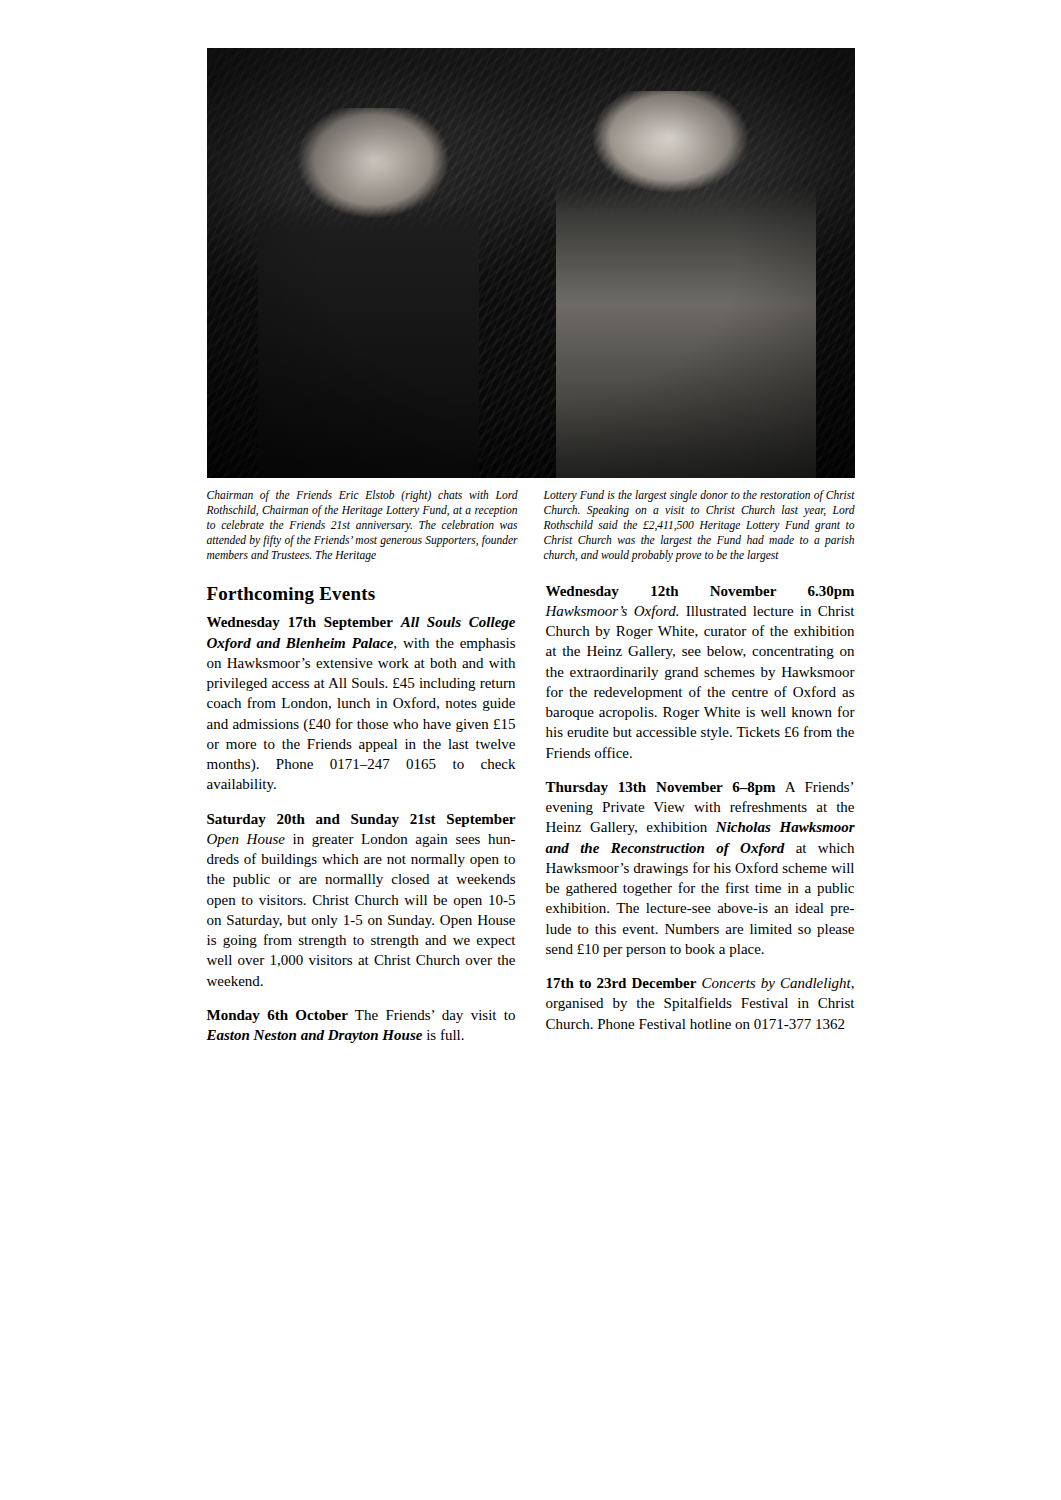Chairman of the Friends Eric Elstob (right) chats with Lord Rothschild, Chairman of the Heritage Lottery Fund, at a reception to celebrate the Friends 21st anniversary. The celebration was attended by fifty of the Friends’ most generous Supporters, founder members and Trustees. The Heritage
Lottery Fund is the largest single donor to the restoration of Christ Church. Speaking on a visit to Christ Church last year, Lord Rothschild said the £2,411,500 Heritage Lottery Fund grant to Christ Church was the largest the Fund had made to a parish church, and would probably prove to be the largest
Forthcoming Events
Wednesday 17th September All Souls College Oxford and Blenheim Palace, with the emphasis on Hawksmoor’s extensive work at both and with privileged access at All Souls. £45 including return coach from London, lunch in Oxford, notes guide and admissions (£40 for those who have given £15 or more to the Friends appeal in the last twelve months). Phone 0171–247 0165 to check availability.
Saturday 20th and Sunday 21st September Open House in greater London again sees hundreds of buildings which are not normally open to the public or are normallly closed at weekends open to visitors. Christ Church will be open 10-5 on Saturday, but only 1-5 on Sunday. Open House is going from strength to strength and we expect well over 1,000 visitors at Christ Church over the weekend.
Monday 6th October The Friends’ day visit to Easton Neston and Drayton House is full.
Wednesday 12th November 6.30pm Hawksmoor’s Oxford. Illustrated lecture in Christ Church by Roger White, curator of the exhibition at the Heinz Gallery, see below, concentrating on the extraordinarily grand schemes by Hawksmoor for the redevelopment of the centre of Oxford as baroque acropolis. Roger White is well known for his erudite but accessible style. Tickets £6 from the Friends office.
Thursday 13th November 6–8pm A Friends’ evening Private View with refreshments at the Heinz Gallery, exhibition Nicholas Hawksmoor and the Reconstruction of Oxford at which Hawksmoor’s drawings for his Oxford scheme will be gathered together for the first time in a public exhibition. The lecture-see above-is an ideal prelude to this event. Numbers are limited so please send £10 per person to book a place.
17th to 23rd December Concerts by Candlelight, organised by the Spitalfields Festival in Christ Church. Phone Festival hotline on 0171-377 1362